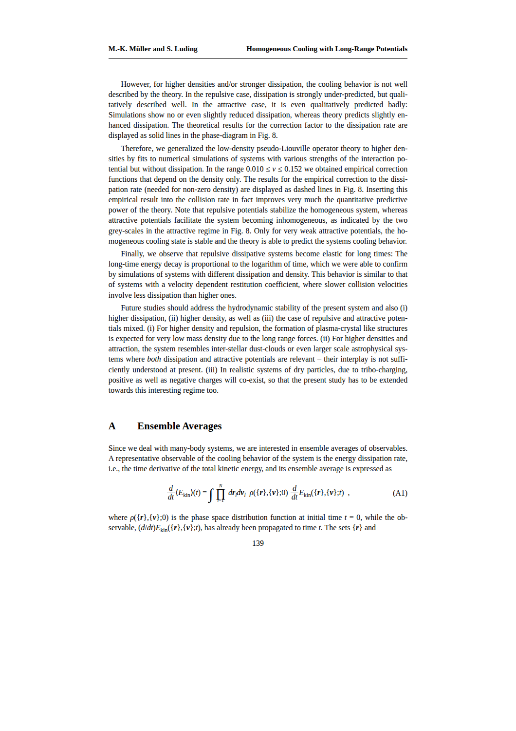M.-K. Müller and S. Luding Homogeneous Cooling with Long-Range Potentials
However, for higher densities and/or stronger dissipation, the cooling behavior is not well described by the theory. In the repulsive case, dissipation is strongly under-predicted, but qualitatively described well. In the attractive case, it is even qualitatively predicted badly: Simulations show no or even slightly reduced dissipation, whereas theory predicts slightly enhanced dissipation. The theoretical results for the correction factor to the dissipation rate are displayed as solid lines in the phase-diagram in Fig. 8.
Therefore, we generalized the low-density pseudo-Liouville operator theory to higher densities by fits to numerical simulations of systems with various strengths of the interaction potential but without dissipation. In the range 0.010 ≤ ν ≤ 0.152 we obtained empirical correction functions that depend on the density only. The results for the empirical correction to the dissipation rate (needed for non-zero density) are displayed as dashed lines in Fig. 8. Inserting this empirical result into the collision rate in fact improves very much the quantitative predictive power of the theory. Note that repulsive potentials stabilize the homogeneous system, whereas attractive potentials facilitate the system becoming inhomogeneous, as indicated by the two grey-scales in the attractive regime in Fig. 8. Only for very weak attractive potentials, the homogeneous cooling state is stable and the theory is able to predict the systems cooling behavior.
Finally, we observe that repulsive dissipative systems become elastic for long times: The long-time energy decay is proportional to the logarithm of time, which we were able to confirm by simulations of systems with different dissipation and density. This behavior is similar to that of systems with a velocity dependent restitution coefficient, where slower collision velocities involve less dissipation than higher ones.
Future studies should address the hydrodynamic stability of the present system and also (i) higher dissipation, (ii) higher density, as well as (iii) the case of repulsive and attractive potentials mixed. (i) For higher density and repulsion, the formation of plasma-crystal like structures is expected for very low mass density due to the long range forces. (ii) For higher densities and attraction, the system resembles inter-stellar dust-clouds or even larger scale astrophysical systems where both dissipation and attractive potentials are relevant – their interplay is not sufficiently understood at present. (iii) In realistic systems of dry particles, due to tribo-charging, positive as well as negative charges will co-exist, so that the present study has to be extended towards this interesting regime too.
AEnsemble Averages
Since we deal with many-body systems, we are interested in ensemble averages of observables. A representative observable of the cooling behavior of the system is the energy dissipation rate, i.e., the time derivative of the total kinetic energy, and its ensemble average is expressed as
ddt⟨Ekin⟩(t) = ∫ N∏l=1 drldvl ρ({r},{v};0) ddt Ekin({r},{v};t) ,
(A1)
where ρ({r},{v};0) is the phase space distribution function at initial time t = 0, while the observable, (d/dt)Ekin({r},{v};t), has already been propagated to time t. The sets {r} and
139